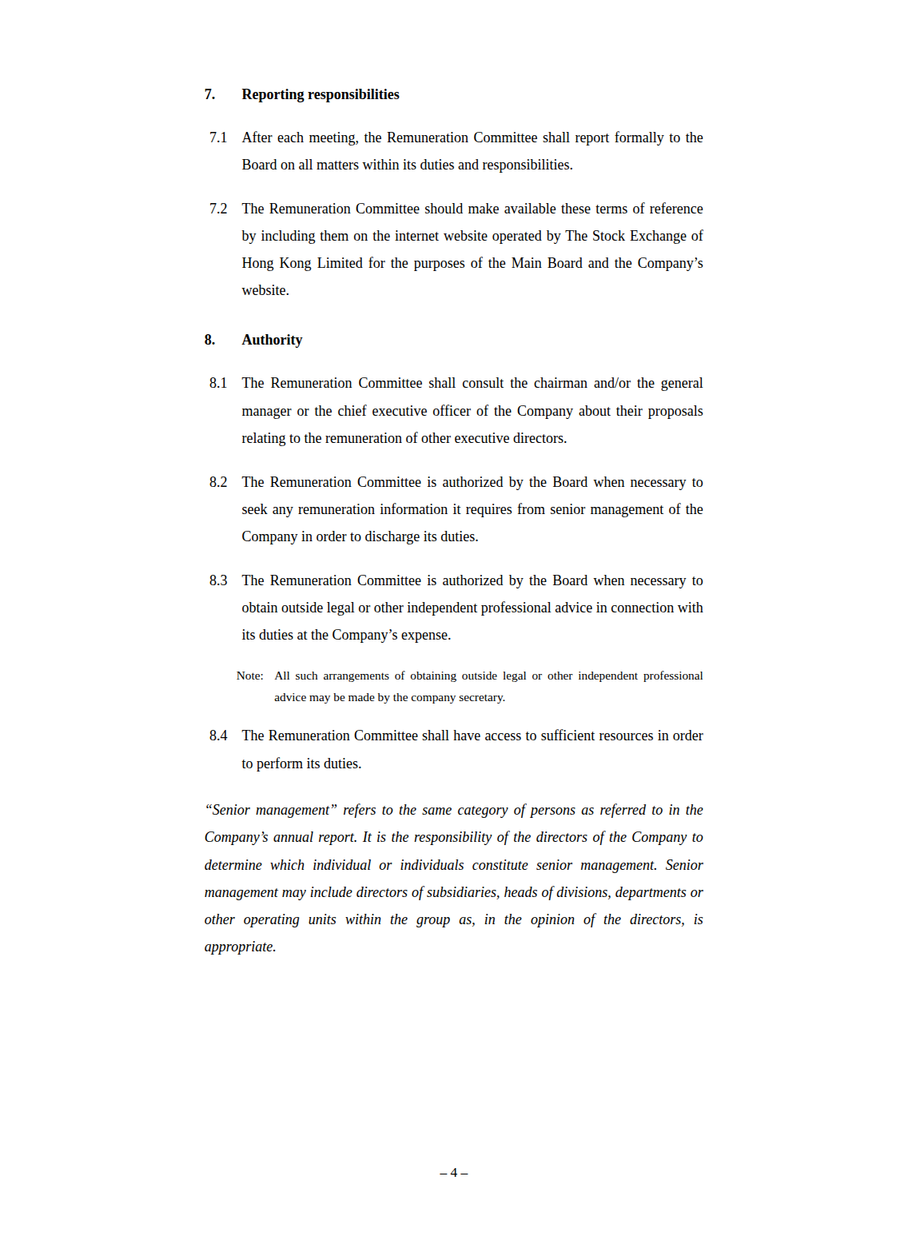7. Reporting responsibilities
7.1 After each meeting, the Remuneration Committee shall report formally to the Board on all matters within its duties and responsibilities.
7.2 The Remuneration Committee should make available these terms of reference by including them on the internet website operated by The Stock Exchange of Hong Kong Limited for the purposes of the Main Board and the Company’s website.
8. Authority
8.1 The Remuneration Committee shall consult the chairman and/or the general manager or the chief executive officer of the Company about their proposals relating to the remuneration of other executive directors.
8.2 The Remuneration Committee is authorized by the Board when necessary to seek any remuneration information it requires from senior management of the Company in order to discharge its duties.
8.3 The Remuneration Committee is authorized by the Board when necessary to obtain outside legal or other independent professional advice in connection with its duties at the Company’s expense.
Note: All such arrangements of obtaining outside legal or other independent professional advice may be made by the company secretary.
8.4 The Remuneration Committee shall have access to sufficient resources in order to perform its duties.
“Senior management” refers to the same category of persons as referred to in the Company’s annual report. It is the responsibility of the directors of the Company to determine which individual or individuals constitute senior management. Senior management may include directors of subsidiaries, heads of divisions, departments or other operating units within the group as, in the opinion of the directors, is appropriate.
– 4 –